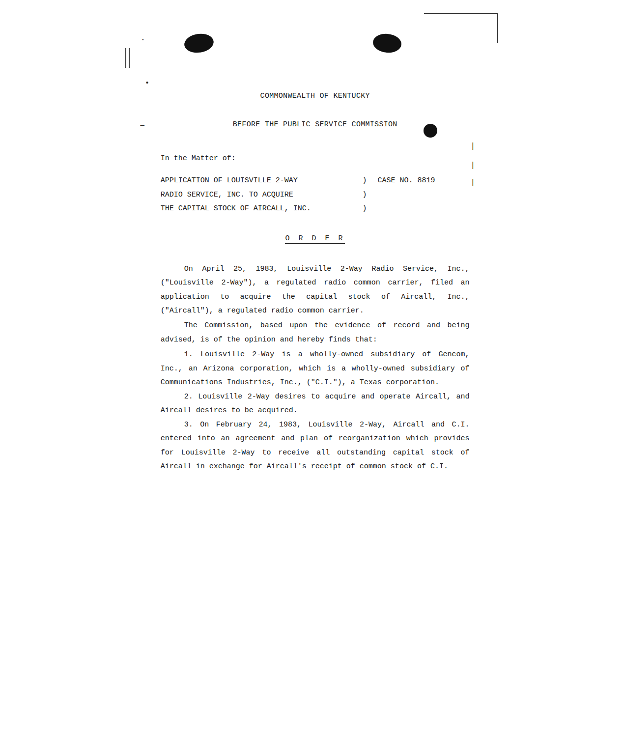. • — | | |
COMMONWEALTH OF KENTUCKY
BEFORE THE PUBLIC SERVICE COMMISSION
In the Matter of:
| APPLICATION OF LOUISVILLE 2-WAY RADIO SERVICE, INC. TO ACQUIRE THE CAPITAL STOCK OF AIRCALL, INC. | ) ) ) | CASE NO. 8819 |
O R D E R
On April 25, 1983, Louisville 2-Way Radio Service, Inc., ("Louisville 2-Way"), a regulated radio common carrier, filed an application to acquire the capital stock of Aircall, Inc., ("Aircall"), a regulated radio common carrier.
The Commission, based upon the evidence of record and being advised, is of the opinion and hereby finds that:
1. Louisville 2-Way is a wholly-owned subsidiary of Gencom, Inc., an Arizona corporation, which is a wholly-owned subsidiary of Communications Industries, Inc., ("C.I."), a Texas corporation.
2. Louisville 2-Way desires to acquire and operate Aircall, and Aircall desires to be acquired.
3. On February 24, 1983, Louisville 2-Way, Aircall and C.I. entered into an agreement and plan of reorganization which provides for Louisville 2-Way to receive all outstanding capital stock of Aircall in exchange for Aircall's receipt of common stock of C.I.